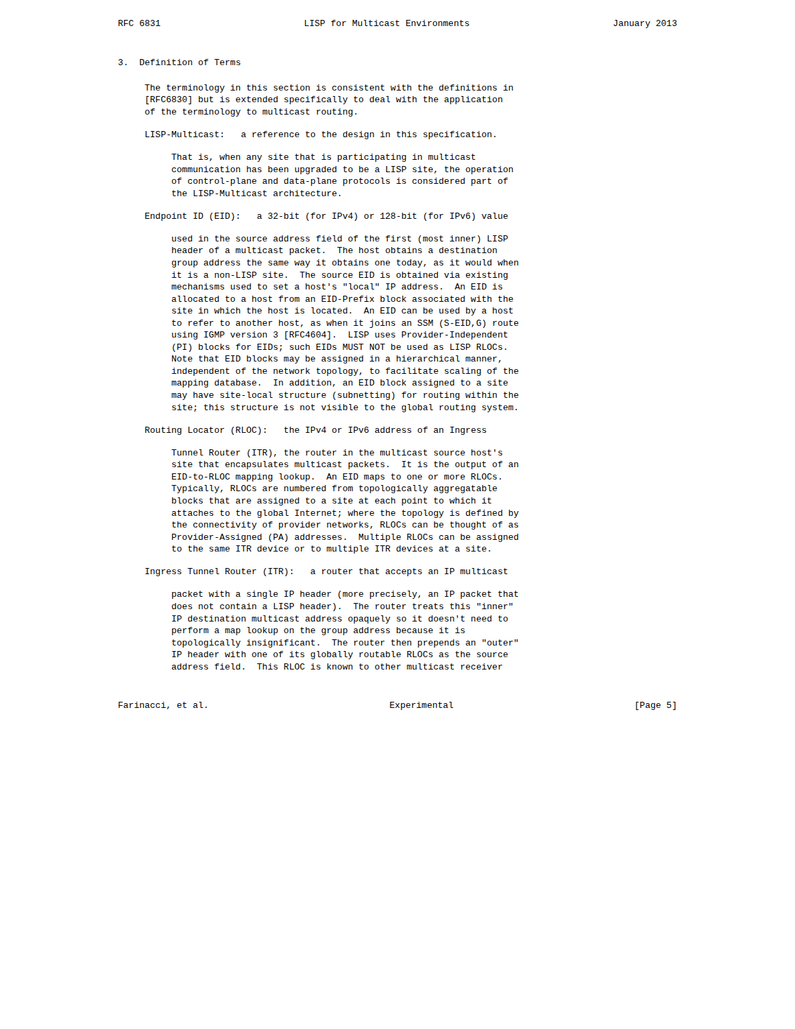RFC 6831 LISP for Multicast Environments January 2013
3. Definition of Terms
The terminology in this section is consistent with the definitions in
[RFC6830] but is extended specifically to deal with the application
of the terminology to multicast routing.
LISP-Multicast: a reference to the design in this specification.
That is, when any site that is participating in multicast
communication has been upgraded to be a LISP site, the operation
of control-plane and data-plane protocols is considered part of
the LISP-Multicast architecture.
Endpoint ID (EID): a 32-bit (for IPv4) or 128-bit (for IPv6) value
used in the source address field of the first (most inner) LISP
header of a multicast packet. The host obtains a destination
group address the same way it obtains one today, as it would when
it is a non-LISP site. The source EID is obtained via existing
mechanisms used to set a host's "local" IP address. An EID is
allocated to a host from an EID-Prefix block associated with the
site in which the host is located. An EID can be used by a host
to refer to another host, as when it joins an SSM (S-EID,G) route
using IGMP version 3 [RFC4604]. LISP uses Provider-Independent
(PI) blocks for EIDs; such EIDs MUST NOT be used as LISP RLOCs.
Note that EID blocks may be assigned in a hierarchical manner,
independent of the network topology, to facilitate scaling of the
mapping database. In addition, an EID block assigned to a site
may have site-local structure (subnetting) for routing within the
site; this structure is not visible to the global routing system.
Routing Locator (RLOC): the IPv4 or IPv6 address of an Ingress
Tunnel Router (ITR), the router in the multicast source host's
site that encapsulates multicast packets. It is the output of an
EID-to-RLOC mapping lookup. An EID maps to one or more RLOCs.
Typically, RLOCs are numbered from topologically aggregatable
blocks that are assigned to a site at each point to which it
attaches to the global Internet; where the topology is defined by
the connectivity of provider networks, RLOCs can be thought of as
Provider-Assigned (PA) addresses. Multiple RLOCs can be assigned
to the same ITR device or to multiple ITR devices at a site.
Ingress Tunnel Router (ITR): a router that accepts an IP multicast
packet with a single IP header (more precisely, an IP packet that
does not contain a LISP header). The router treats this "inner"
IP destination multicast address opaquely so it doesn't need to
perform a map lookup on the group address because it is
topologically insignificant. The router then prepends an "outer"
IP header with one of its globally routable RLOCs as the source
address field. This RLOC is known to other multicast receiver
Farinacci, et al. Experimental [Page 5]